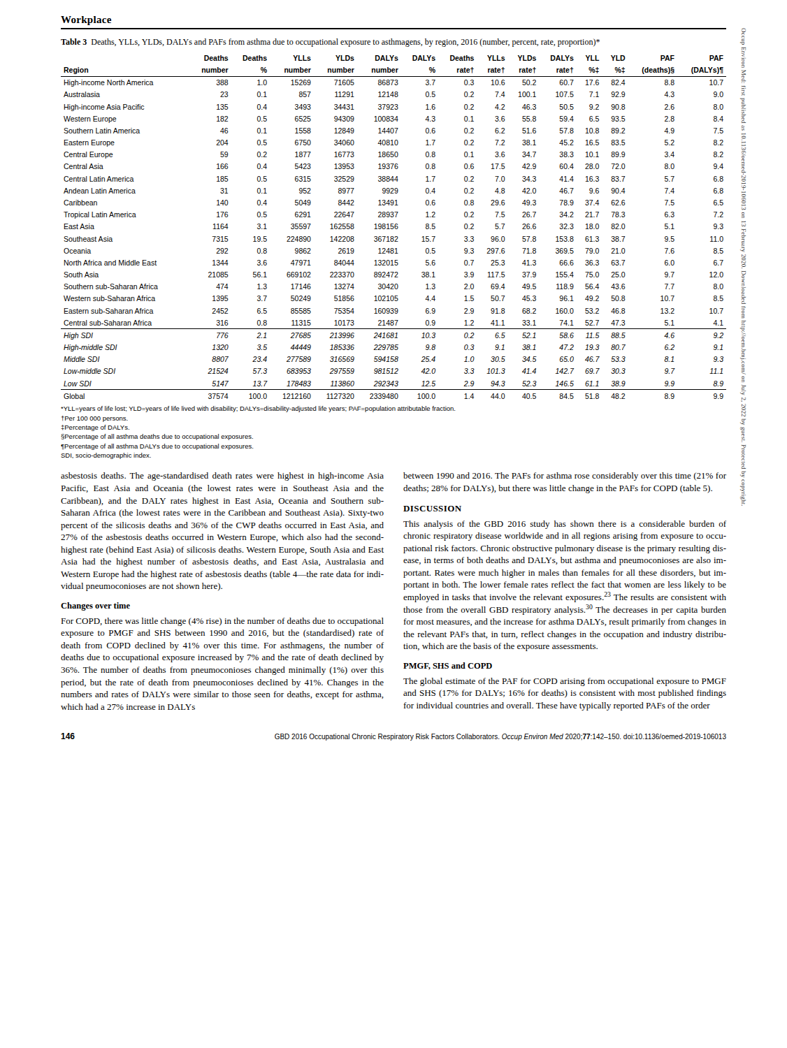Occup Environ Med: first published as 10.1136/oemed-2019-106013 on 13 February 2020. Downloaded from http://oem.bmj.com/ on July 2, 2022 by guest. Protected by copyright.
Workplace
Table 3 Deaths, YLLs, YLDs, DALYs and PAFs from asthma due to occupational exposure to asthmagens, by region, 2016 (number, percent, rate, proportion)*
| | Deaths | Deaths | YLLs | YLDs | DALYs | DALYs | Deaths | YLLs | YLDs | DALYs | YLL | YLD | PAF | PAF |
| --- | --- | --- | --- | --- | --- | --- | --- | --- | --- | --- | --- | --- | --- | --- |
| Region | number | % | number | number | number | % | rate† | rate† | rate† | rate† | %‡ | %‡ | (deaths)§ | (DALYs)¶ |
| High-income North America | 388 | 1.0 | 15269 | 71605 | 86873 | 3.7 | 0.3 | 10.6 | 50.2 | 60.7 | 17.6 | 82.4 | 8.8 | 10.7 |
| Australasia | 23 | 0.1 | 857 | 11291 | 12148 | 0.5 | 0.2 | 7.4 | 100.1 | 107.5 | 7.1 | 92.9 | 4.3 | 9.0 |
| High-income Asia Pacific | 135 | 0.4 | 3493 | 34431 | 37923 | 1.6 | 0.2 | 4.2 | 46.3 | 50.5 | 9.2 | 90.8 | 2.6 | 8.0 |
| Western Europe | 182 | 0.5 | 6525 | 94309 | 100834 | 4.3 | 0.1 | 3.6 | 55.8 | 59.4 | 6.5 | 93.5 | 2.8 | 8.4 |
| Southern Latin America | 46 | 0.1 | 1558 | 12849 | 14407 | 0.6 | 0.2 | 6.2 | 51.6 | 57.8 | 10.8 | 89.2 | 4.9 | 7.5 |
| Eastern Europe | 204 | 0.5 | 6750 | 34060 | 40810 | 1.7 | 0.2 | 7.2 | 38.1 | 45.2 | 16.5 | 83.5 | 5.2 | 8.2 |
| Central Europe | 59 | 0.2 | 1877 | 16773 | 18650 | 0.8 | 0.1 | 3.6 | 34.7 | 38.3 | 10.1 | 89.9 | 3.4 | 8.2 |
| Central Asia | 166 | 0.4 | 5423 | 13953 | 19376 | 0.8 | 0.6 | 17.5 | 42.9 | 60.4 | 28.0 | 72.0 | 8.0 | 9.4 |
| Central Latin America | 185 | 0.5 | 6315 | 32529 | 38844 | 1.7 | 0.2 | 7.0 | 34.3 | 41.4 | 16.3 | 83.7 | 5.7 | 6.8 |
| Andean Latin America | 31 | 0.1 | 952 | 8977 | 9929 | 0.4 | 0.2 | 4.8 | 42.0 | 46.7 | 9.6 | 90.4 | 7.4 | 6.8 |
| Caribbean | 140 | 0.4 | 5049 | 8442 | 13491 | 0.6 | 0.8 | 29.6 | 49.3 | 78.9 | 37.4 | 62.6 | 7.5 | 6.5 |
| Tropical Latin America | 176 | 0.5 | 6291 | 22647 | 28937 | 1.2 | 0.2 | 7.5 | 26.7 | 34.2 | 21.7 | 78.3 | 6.3 | 7.2 |
| East Asia | 1164 | 3.1 | 35597 | 162558 | 198156 | 8.5 | 0.2 | 5.7 | 26.6 | 32.3 | 18.0 | 82.0 | 5.1 | 9.3 |
| Southeast Asia | 7315 | 19.5 | 224890 | 142208 | 367182 | 15.7 | 3.3 | 96.0 | 57.8 | 153.8 | 61.3 | 38.7 | 9.5 | 11.0 |
| Oceania | 292 | 0.8 | 9862 | 2619 | 12481 | 0.5 | 9.3 | 297.6 | 71.8 | 369.5 | 79.0 | 21.0 | 7.6 | 8.5 |
| North Africa and Middle East | 1344 | 3.6 | 47971 | 84044 | 132015 | 5.6 | 0.7 | 25.3 | 41.3 | 66.6 | 36.3 | 63.7 | 6.0 | 6.7 |
| South Asia | 21085 | 56.1 | 669102 | 223370 | 892472 | 38.1 | 3.9 | 117.5 | 37.9 | 155.4 | 75.0 | 25.0 | 9.7 | 12.0 |
| Southern sub-Saharan Africa | 474 | 1.3 | 17146 | 13274 | 30420 | 1.3 | 2.0 | 69.4 | 49.5 | 118.9 | 56.4 | 43.6 | 7.7 | 8.0 |
| Western sub-Saharan Africa | 1395 | 3.7 | 50249 | 51856 | 102105 | 4.4 | 1.5 | 50.7 | 45.3 | 96.1 | 49.2 | 50.8 | 10.7 | 8.5 |
| Eastern sub-Saharan Africa | 2452 | 6.5 | 85585 | 75354 | 160939 | 6.9 | 2.9 | 91.8 | 68.2 | 160.0 | 53.2 | 46.8 | 13.2 | 10.7 |
| Central sub-Saharan Africa | 316 | 0.8 | 11315 | 10173 | 21487 | 0.9 | 1.2 | 41.1 | 33.1 | 74.1 | 52.7 | 47.3 | 5.1 | 4.1 |
| High SDI | 776 | 2.1 | 27685 | 213996 | 241681 | 10.3 | 0.2 | 6.5 | 52.1 | 58.6 | 11.5 | 88.5 | 4.6 | 9.2 |
| High-middle SDI | 1320 | 3.5 | 44449 | 185336 | 229785 | 9.8 | 0.3 | 9.1 | 38.1 | 47.2 | 19.3 | 80.7 | 6.2 | 9.1 |
| Middle SDI | 8807 | 23.4 | 277589 | 316569 | 594158 | 25.4 | 1.0 | 30.5 | 34.5 | 65.0 | 46.7 | 53.3 | 8.1 | 9.3 |
| Low-middle SDI | 21524 | 57.3 | 683953 | 297559 | 981512 | 42.0 | 3.3 | 101.3 | 41.4 | 142.7 | 69.7 | 30.3 | 9.7 | 11.1 |
| Low SDI | 5147 | 13.7 | 178483 | 113860 | 292343 | 12.5 | 2.9 | 94.3 | 52.3 | 146.5 | 61.1 | 38.9 | 9.9 | 8.9 |
| Global | 37574 | 100.0 | 1212160 | 1127320 | 2339480 | 100.0 | 1.4 | 44.0 | 40.5 | 84.5 | 51.8 | 48.2 | 8.9 | 9.9 |
*YLL=years of life lost; YLD=years of life lived with disability; DALYs=disability-adjusted life years; PAF=population attributable fraction.
†Per 100 000 persons.
‡Percentage of DALYs.
§Percentage of all asthma deaths due to occupational exposures.
¶Percentage of all asthma DALYs due to occupational exposures.
SDI, socio-demographic index.
asbestosis deaths. The age-standardised death rates were highest in high-income Asia Pacific, East Asia and Oceania (the lowest rates were in Southeast Asia and the Caribbean), and the DALY rates highest in East Asia, Oceania and Southern sub-Saharan Africa (the lowest rates were in the Caribbean and Southeast Asia). Sixty-two percent of the silicosis deaths and 36% of the CWP deaths occurred in East Asia, and 27% of the asbestosis deaths occurred in Western Europe, which also had the second-highest rate (behind East Asia) of silicosis deaths. Western Europe, South Asia and East Asia had the highest number of asbestosis deaths, and East Asia, Australasia and Western Europe had the highest rate of asbestosis deaths (table 4—the rate data for individual pneumoconioses are not shown here).
Changes over time
For COPD, there was little change (4% rise) in the number of deaths due to occupational exposure to PMGF and SHS between 1990 and 2016, but the (standardised) rate of death from COPD declined by 41% over this time. For asthmagens, the number of deaths due to occupational exposure increased by 7% and the rate of death declined by 36%. The number of deaths from pneumoconioses changed minimally (1%) over this period, but the rate of death from pneumoconioses declined by 41%. Changes in the numbers and rates of DALYs were similar to those seen for deaths, except for asthma, which had a 27% increase in DALYs
between 1990 and 2016. The PAFs for asthma rose considerably over this time (21% for deaths; 28% for DALYs), but there was little change in the PAFs for COPD (table 5).
Discussion
This analysis of the GBD 2016 study has shown there is a considerable burden of chronic respiratory disease worldwide and in all regions arising from exposure to occupational risk factors. Chronic obstructive pulmonary disease is the primary resulting disease, in terms of both deaths and DALYs, but asthma and pneumoconioses are also important. Rates were much higher in males than females for all these disorders, but important in both. The lower female rates reflect the fact that women are less likely to be employed in tasks that involve the relevant exposures.23 The results are consistent with those from the overall GBD respiratory analysis.30 The decreases in per capita burden for most measures, and the increase for asthma DALYs, result primarily from changes in the relevant PAFs that, in turn, reflect changes in the occupation and industry distribution, which are the basis of the exposure assessments.
PMGF, SHS and COPD
The global estimate of the PAF for COPD arising from occupational exposure to PMGF and SHS (17% for DALYs; 16% for deaths) is consistent with most published findings for individual countries and overall. These have typically reported PAFs of the order
146
GBD 2016 Occupational Chronic Respiratory Risk Factors Collaborators. Occup Environ Med 2020;77:142–150. doi:10.1136/oemed-2019-106013